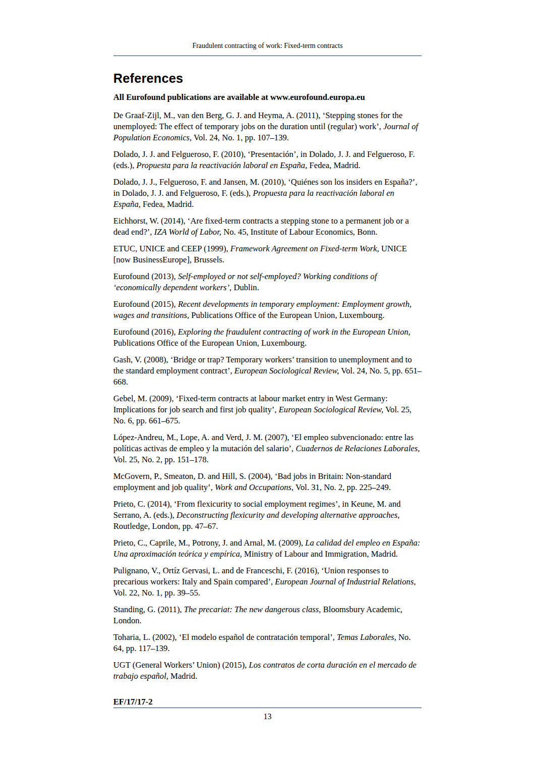Fraudulent contracting of work: Fixed-term contracts
References
All Eurofound publications are available at www.eurofound.europa.eu
De Graaf-Zijl, M., van den Berg, G. J. and Heyma, A. (2011), ‘Stepping stones for the unemployed: The effect of temporary jobs on the duration until (regular) work’, Journal of Population Economics, Vol. 24, No. 1, pp. 107–139.
Dolado, J. J. and Felgueroso, F. (2010), ‘Presentación’, in Dolado, J. J. and Felgueroso, F. (eds.), Propuesta para la reactivación laboral en España, Fedea, Madrid.
Dolado, J. J., Felgueroso, F. and Jansen, M. (2010), ‘Quiénes son los insiders en España?’, in Dolado, J. J. and Felgueroso, F. (eds.), Propuesta para la reactivación laboral en España, Fedea, Madrid.
Eichhorst, W. (2014), ‘Are fixed-term contracts a stepping stone to a permanent job or a dead end?’, IZA World of Labor, No. 45, Institute of Labour Economics, Bonn.
ETUC, UNICE and CEEP (1999), Framework Agreement on Fixed-term Work, UNICE [now BusinessEurope], Brussels.
Eurofound (2013), Self-employed or not self-employed? Working conditions of ‘economically dependent workers’, Dublin.
Eurofound (2015), Recent developments in temporary employment: Employment growth, wages and transitions, Publications Office of the European Union, Luxembourg.
Eurofound (2016), Exploring the fraudulent contracting of work in the European Union, Publications Office of the European Union, Luxembourg.
Gash, V. (2008), ‘Bridge or trap? Temporary workers’ transition to unemployment and to the standard employment contract’, European Sociological Review, Vol. 24, No. 5, pp. 651–668.
Gebel, M. (2009), ‘Fixed-term contracts at labour market entry in West Germany: Implications for job search and first job quality’, European Sociological Review, Vol. 25, No. 6, pp. 661–675.
López-Andreu, M., Lope, A. and Verd, J. M. (2007), ‘El empleo subvencionado: entre las políticas activas de empleo y la mutación del salario’, Cuadernos de Relaciones Laborales, Vol. 25, No. 2, pp. 151–178.
McGovern, P., Smeaton, D. and Hill, S. (2004), ‘Bad jobs in Britain: Non-standard employment and job quality’, Work and Occupations, Vol. 31, No. 2, pp. 225–249.
Prieto, C. (2014), ‘From flexicurity to social employment regimes’, in Keune, M. and Serrano, A. (eds.), Deconstructing flexicurity and developing alternative approaches, Routledge, London, pp. 47–67.
Prieto, C., Caprile, M., Potrony, J. and Arnal, M. (2009), La calidad del empleo en España: Una aproximación teórica y empírica, Ministry of Labour and Immigration, Madrid.
Pulignano, V., Ortíz Gervasi, L. and de Franceschi, F. (2016), ‘Union responses to precarious workers: Italy and Spain compared’, European Journal of Industrial Relations, Vol. 22, No. 1, pp. 39–55.
Standing, G. (2011), The precariat: The new dangerous class, Bloomsbury Academic, London.
Toharia, L. (2002), ‘El modelo español de contratación temporal’, Temas Laborales, No. 64, pp. 117–139.
UGT (General Workers’ Union) (2015), Los contratos de corta duración en el mercado de trabajo español, Madrid.
EF/17/17-2
13